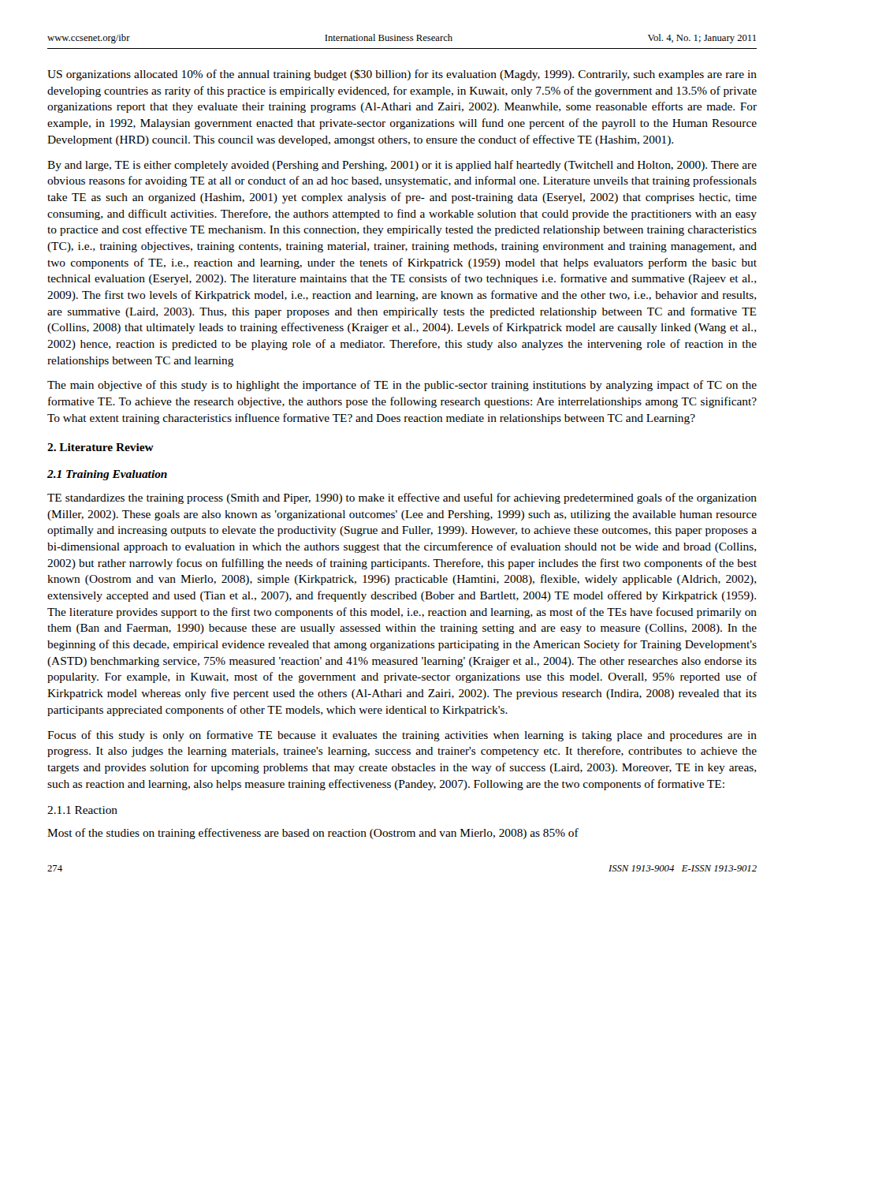www.ccsenet.org/ibr
International Business Research
Vol. 4, No. 1; January 2011
US organizations allocated 10% of the annual training budget ($30 billion) for its evaluation (Magdy, 1999). Contrarily, such examples are rare in developing countries as rarity of this practice is empirically evidenced, for example, in Kuwait, only 7.5% of the government and 13.5% of private organizations report that they evaluate their training programs (Al-Athari and Zairi, 2002). Meanwhile, some reasonable efforts are made. For example, in 1992, Malaysian government enacted that private-sector organizations will fund one percent of the payroll to the Human Resource Development (HRD) council. This council was developed, amongst others, to ensure the conduct of effective TE (Hashim, 2001).
By and large, TE is either completely avoided (Pershing and Pershing, 2001) or it is applied half heartedly (Twitchell and Holton, 2000). There are obvious reasons for avoiding TE at all or conduct of an ad hoc based, unsystematic, and informal one. Literature unveils that training professionals take TE as such an organized (Hashim, 2001) yet complex analysis of pre- and post-training data (Eseryel, 2002) that comprises hectic, time consuming, and difficult activities. Therefore, the authors attempted to find a workable solution that could provide the practitioners with an easy to practice and cost effective TE mechanism. In this connection, they empirically tested the predicted relationship between training characteristics (TC), i.e., training objectives, training contents, training material, trainer, training methods, training environment and training management, and two components of TE, i.e., reaction and learning, under the tenets of Kirkpatrick (1959) model that helps evaluators perform the basic but technical evaluation (Eseryel, 2002). The literature maintains that the TE consists of two techniques i.e. formative and summative (Rajeev et al., 2009). The first two levels of Kirkpatrick model, i.e., reaction and learning, are known as formative and the other two, i.e., behavior and results, are summative (Laird, 2003). Thus, this paper proposes and then empirically tests the predicted relationship between TC and formative TE (Collins, 2008) that ultimately leads to training effectiveness (Kraiger et al., 2004). Levels of Kirkpatrick model are causally linked (Wang et al., 2002) hence, reaction is predicted to be playing role of a mediator. Therefore, this study also analyzes the intervening role of reaction in the relationships between TC and learning
The main objective of this study is to highlight the importance of TE in the public-sector training institutions by analyzing impact of TC on the formative TE. To achieve the research objective, the authors pose the following research questions: Are interrelationships among TC significant? To what extent training characteristics influence formative TE? and Does reaction mediate in relationships between TC and Learning?
2. Literature Review
2.1 Training Evaluation
TE standardizes the training process (Smith and Piper, 1990) to make it effective and useful for achieving predetermined goals of the organization (Miller, 2002). These goals are also known as 'organizational outcomes' (Lee and Pershing, 1999) such as, utilizing the available human resource optimally and increasing outputs to elevate the productivity (Sugrue and Fuller, 1999). However, to achieve these outcomes, this paper proposes a bi-dimensional approach to evaluation in which the authors suggest that the circumference of evaluation should not be wide and broad (Collins, 2002) but rather narrowly focus on fulfilling the needs of training participants. Therefore, this paper includes the first two components of the best known (Oostrom and van Mierlo, 2008), simple (Kirkpatrick, 1996) practicable (Hamtini, 2008), flexible, widely applicable (Aldrich, 2002), extensively accepted and used (Tian et al., 2007), and frequently described (Bober and Bartlett, 2004) TE model offered by Kirkpatrick (1959). The literature provides support to the first two components of this model, i.e., reaction and learning, as most of the TEs have focused primarily on them (Ban and Faerman, 1990) because these are usually assessed within the training setting and are easy to measure (Collins, 2008). In the beginning of this decade, empirical evidence revealed that among organizations participating in the American Society for Training Development's (ASTD) benchmarking service, 75% measured 'reaction' and 41% measured 'learning' (Kraiger et al., 2004). The other researches also endorse its popularity. For example, in Kuwait, most of the government and private-sector organizations use this model. Overall, 95% reported use of Kirkpatrick model whereas only five percent used the others (Al-Athari and Zairi, 2002). The previous research (Indira, 2008) revealed that its participants appreciated components of other TE models, which were identical to Kirkpatrick's.
Focus of this study is only on formative TE because it evaluates the training activities when learning is taking place and procedures are in progress. It also judges the learning materials, trainee's learning, success and trainer's competency etc. It therefore, contributes to achieve the targets and provides solution for upcoming problems that may create obstacles in the way of success (Laird, 2003). Moreover, TE in key areas, such as reaction and learning, also helps measure training effectiveness (Pandey, 2007). Following are the two components of formative TE:
2.1.1 Reaction
Most of the studies on training effectiveness are based on reaction (Oostrom and van Mierlo, 2008) as 85% of
274
ISSN 1913-9004 E-ISSN 1913-9012